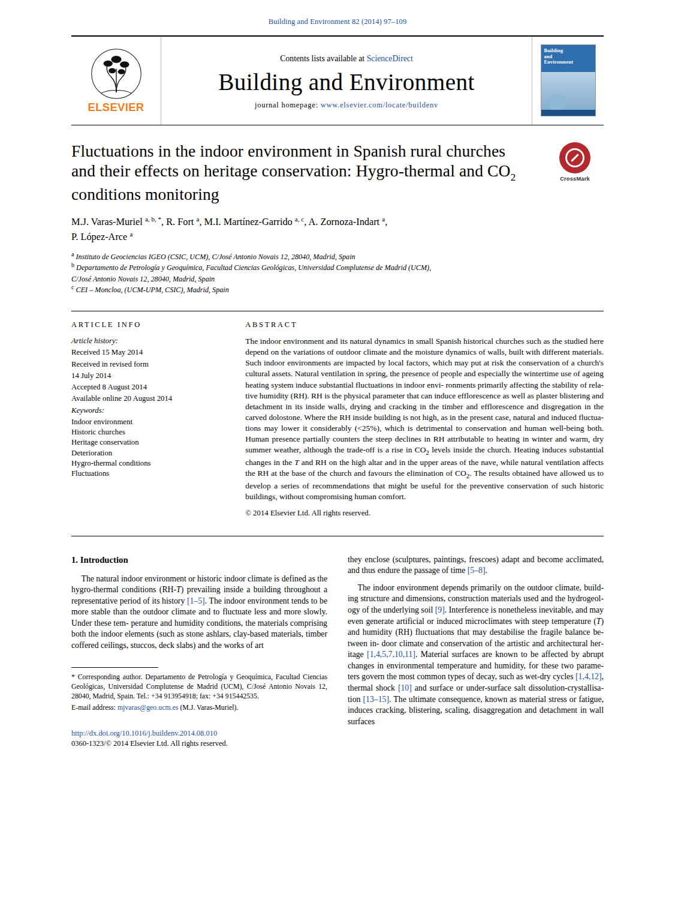Building and Environment 82 (2014) 97–109
ELSEVIER
Contents lists available at ScienceDirect
Building and Environment
journal homepage: www.elsevier.com/locate/buildenv
Building
and
Environment
CrossMark
Fluctuations in the indoor environment in Spanish rural churches and their effects on heritage conservation: Hygro-thermal and CO2 conditions monitoring
M.J. Varas-Muriel a, b, *, R. Fort a, M.I. Martínez-Garrido a, c, A. Zornoza-Indart a,
P. López-Arce a
a Instituto de Geociencias IGEO (CSIC, UCM), C/José Antonio Novais 12, 28040, Madrid, Spain
b Departamento de Petrología y Geoquímica, Facultad Ciencias Geológicas, Universidad Complutense de Madrid (UCM),
C/José Antonio Novais 12, 28040, Madrid, Spain
c CEI – Moncloa, (UCM-UPM, CSIC), Madrid, Spain
Article info
Article history:
Received 15 May 2014
Received in revised form
14 July 2014
Accepted 8 August 2014
Available online 20 August 2014
Keywords:
Indoor environment
Historic churches
Heritage conservation
Deterioration
Hygro-thermal conditions
Fluctuations
Abstract
The indoor environment and its natural dynamics in small Spanish historical churches such as the studied here depend on the variations of outdoor climate and the moisture dynamics of walls, built with different materials. Such indoor environments are impacted by local factors, which may put at risk the conservation of a church's cultural assets. Natural ventilation in spring, the presence of people and especially the wintertime use of ageing heating system induce substantial fluctuations in indoor envi- ronments primarily affecting the stability of relative humidity (RH). RH is the physical parameter that can induce efflorescence as well as plaster blistering and detachment in its inside walls, drying and cracking in the timber and efflorescence and disgregation in the carved dolostone. Where the RH inside building is not high, as in the present case, natural and induced fluctuations may lower it considerably (<25%), which is detrimental to conservation and human well-being both. Human presence partially counters the steep declines in RH attributable to heating in winter and warm, dry summer weather, although the trade-off is a rise in CO2 levels inside the church. Heating induces substantial changes in the T and RH on the high altar and in the upper areas of the nave, while natural ventilation affects the RH at the base of the church and favours the elimination of CO2. The results obtained have allowed us to develop a series of recommendations that might be useful for the preventive conservation of such historic buildings, without compromising human comfort.
© 2014 Elsevier Ltd. All rights reserved.
1. Introduction
The natural indoor environment or historic indoor climate is defined as the hygro-thermal conditions (RH-T) prevailing inside a building throughout a representative period of its history [1–5]. The indoor environment tends to be more stable than the outdoor climate and to fluctuate less and more slowly. Under these tem- perature and humidity conditions, the materials comprising both the indoor elements (such as stone ashlars, clay-based materials, timber coffered ceilings, stuccos, deck slabs) and the works of art
* Corresponding author. Departamento de Petrología y Geoquímica, Facultad Ciencias Geológicas, Universidad Complutense de Madrid (UCM), C/José Antonio Novais 12, 28040, Madrid, Spain. Tel.: +34 913954918; fax: +34 915442535.
E-mail address: mjvaras@geo.ucm.es (M.J. Varas-Muriel).
http://dx.doi.org/10.1016/j.buildenv.2014.08.010
0360-1323/© 2014 Elsevier Ltd. All rights reserved.
they enclose (sculptures, paintings, frescoes) adapt and become acclimated, and thus endure the passage of time [5–8].
The indoor environment depends primarily on the outdoor climate, building structure and dimensions, construction materials used and the hydrogeology of the underlying soil [9]. Interference is nonetheless inevitable, and may even generate artificial or induced microclimates with steep temperature (T) and humidity (RH) fluctuations that may destabilise the fragile balance between in- door climate and conservation of the artistic and architectural heritage [1,4,5,7,10,11]. Material surfaces are known to be affected by abrupt changes in environmental temperature and humidity, for these two parameters govern the most common types of decay, such as wet-dry cycles [1,4,12], thermal shock [10] and surface or under-surface salt dissolution-crystallisation [13–15]. The ultimate consequence, known as material stress or fatigue, induces cracking, blistering, scaling, disaggregation and detachment in wall surfaces